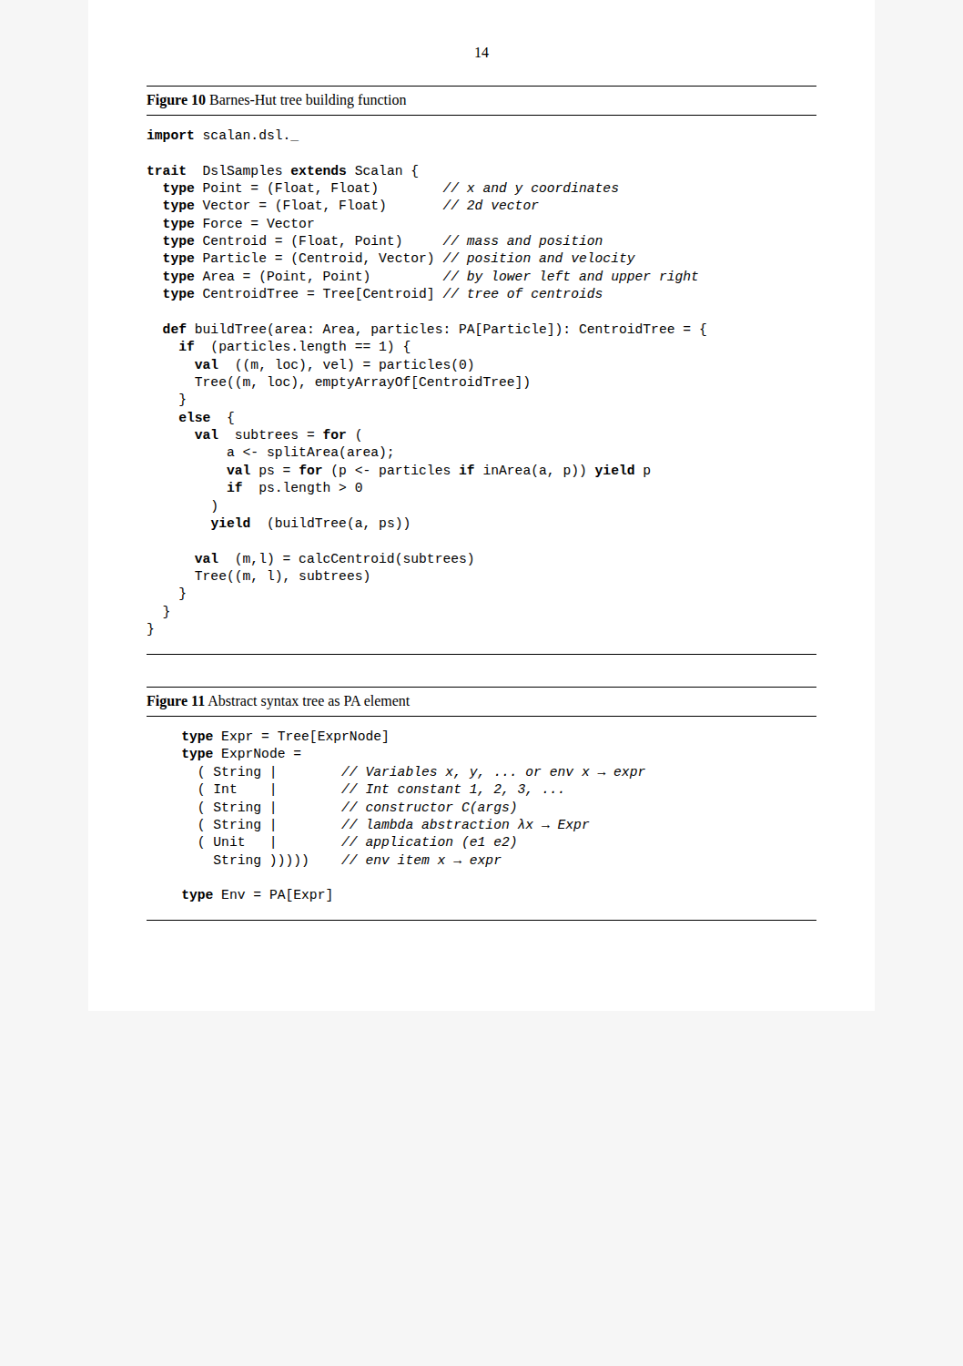14
Figure 10 Barnes-Hut tree building function
import scalan.dsl._

trait  DslSamples extends Scalan {
  type Point = (Float, Float)        // x and y coordinates
  type Vector = (Float, Float)       // 2d vector
  type Force = Vector
  type Centroid = (Float, Point)     // mass and position
  type Particle = (Centroid, Vector) // position and velocity
  type Area = (Point, Point)         // by lower left and upper right
  type CentroidTree = Tree[Centroid] // tree of centroids

  def buildTree(area: Area, particles: PA[Particle]): CentroidTree = {
    if  (particles.length == 1) {
      val  ((m, loc), vel) = particles(0)
      Tree((m, loc), emptyArrayOf[CentroidTree])
    }
    else  {
      val  subtrees = for (
          a <- splitArea(area);
          val ps = for (p <- particles if inArea(a, p)) yield p
          if  ps.length > 0
        )
        yield  (buildTree(a, ps))

      val  (m,l) = calcCentroid(subtrees)
      Tree((m, l), subtrees)
    }
  }
}
Figure 11 Abstract syntax tree as PA element
  type Expr = Tree[ExprNode]
  type ExprNode =
    ( String |        // Variables x, y, ... or env x → expr
    ( Int    |        // Int constant 1, 2, 3, ...
    ( String |        // constructor C(args)
    ( String |        // lambda abstraction λx → Expr
    ( Unit   |        // application (e1 e2)
      String )))))    // env item x → expr

  type Env = PA[Expr]